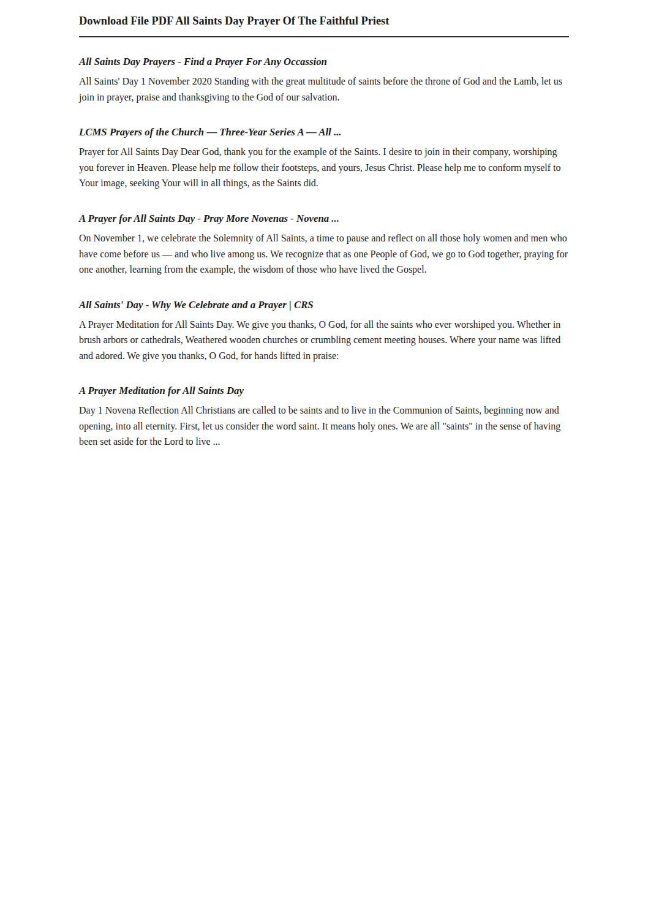Download File PDF All Saints Day Prayer Of The Faithful Priest
All Saints Day Prayers - Find a Prayer For Any Occassion
All Saints' Day 1 November 2020 Standing with the great multitude of saints before the throne of God and the Lamb, let us join in prayer, praise and thanksgiving to the God of our salvation.
LCMS Prayers of the Church — Three-Year Series A — All ...
Prayer for All Saints Day Dear God, thank you for the example of the Saints. I desire to join in their company, worshiping you forever in Heaven. Please help me follow their footsteps, and yours, Jesus Christ. Please help me to conform myself to Your image, seeking Your will in all things, as the Saints did.
A Prayer for All Saints Day - Pray More Novenas - Novena ...
On November 1, we celebrate the Solemnity of All Saints, a time to pause and reflect on all those holy women and men who have come before us — and who live among us. We recognize that as one People of God, we go to God together, praying for one another, learning from the example, the wisdom of those who have lived the Gospel.
All Saints' Day - Why We Celebrate and a Prayer | CRS
A Prayer Meditation for All Saints Day. We give you thanks, O God, for all the saints who ever worshiped you. Whether in brush arbors or cathedrals, Weathered wooden churches or crumbling cement meeting houses. Where your name was lifted and adored. We give you thanks, O God, for hands lifted in praise:
A Prayer Meditation for All Saints Day
Day 1 Novena Reflection All Christians are called to be saints and to live in the Communion of Saints, beginning now and opening, into all eternity. First, let us consider the word saint. It means holy ones. We are all "saints" in the sense of having been set aside for the Lord to live ...